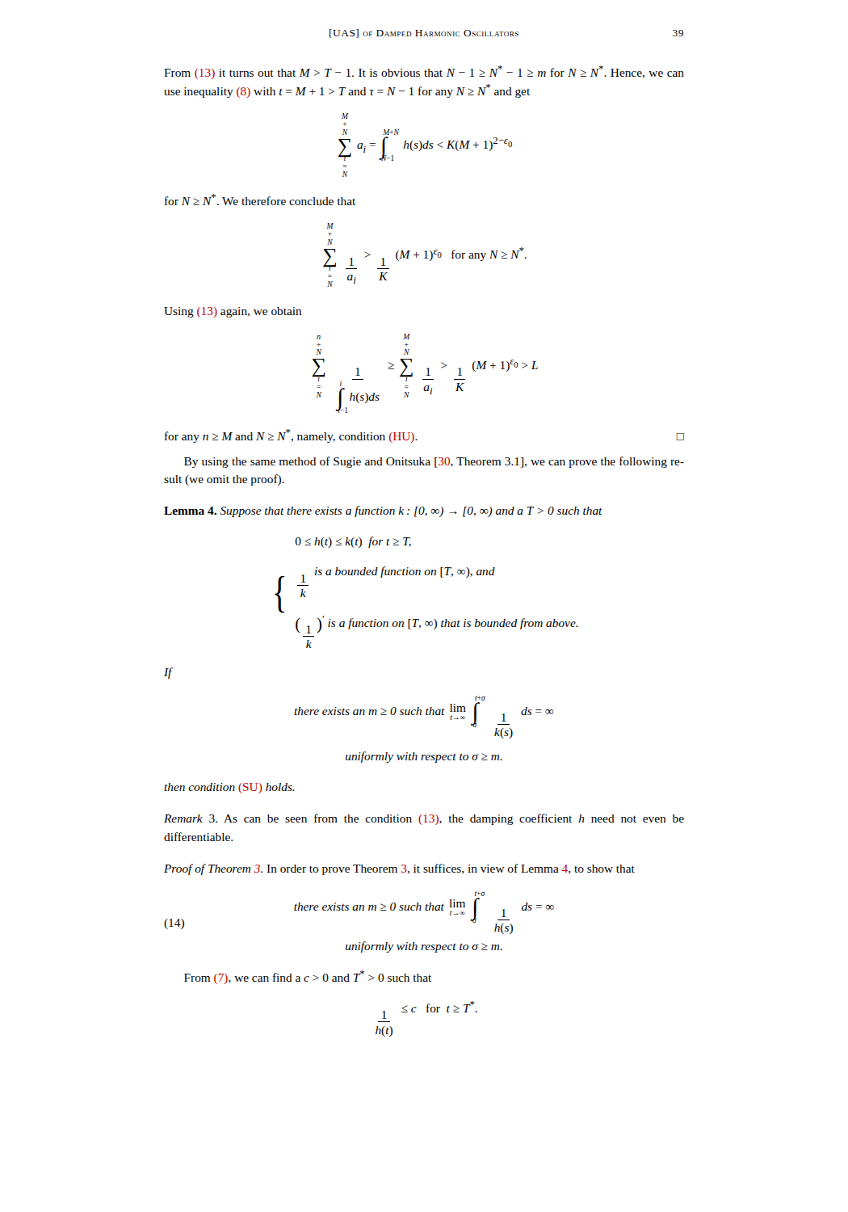[UAS] of Damped Harmonic Oscillators 39
From (13) it turns out that M > T − 1. It is obvious that N − 1 ≥ N* − 1 ≥ m for N ≥ N*. Hence, we can use inequality (8) with t = M + 1 > T and τ = N − 1 for any N ≥ N* and get
M+N∑i=N ai = M+N∫N−1 h(s)ds < K(M + 1)2−ε0
for N ≥ N*. We therefore conclude that
M+N∑i=N 1 ai > 1 K (M + 1)ε0 for any N ≥ N*.
Using (13) again, we obtain
n+N∑i=N 1 i∫i−1 h(s)ds ≥ M+N∑i=N 1 ai > 1 K (M + 1)ε0 > L
for any n ≥ M and N ≥ N*, namely, condition (HU). □
By using the same method of Sugie and Onitsuka [30, Theorem 3.1], we can prove the following result (we omit the proof).
Lemma 4. Suppose that there exists a function k : [0, ∞) → [0, ∞) and a T > 0 such that
{ 0 ≤ h(t) ≤ k(t) for t ≥ T, 1 k is a bounded function on [T, ∞), and (1 k)′ is a function on [T, ∞) that is bounded from above.
If
there exists an m ≥ 0 such that lim t→∞ t+σ∫σ 1 k(s) ds = ∞
uniformly with respect to σ ≥ m.
then condition (SU) holds.
Remark 3. As can be seen from the condition (13), the damping coefficient h need not even be differentiable.
Proof of Theorem 3. In order to prove Theorem 3, it suffices, in view of Lemma 4, to show that
(14)
there exists an m ≥ 0 such that lim t→∞ t+σ∫σ 1 h(s) ds = ∞
uniformly with respect to σ ≥ m.
From (7), we can find a c > 0 and T* > 0 such that
1 h(t) ≤ c for t ≥ T*.